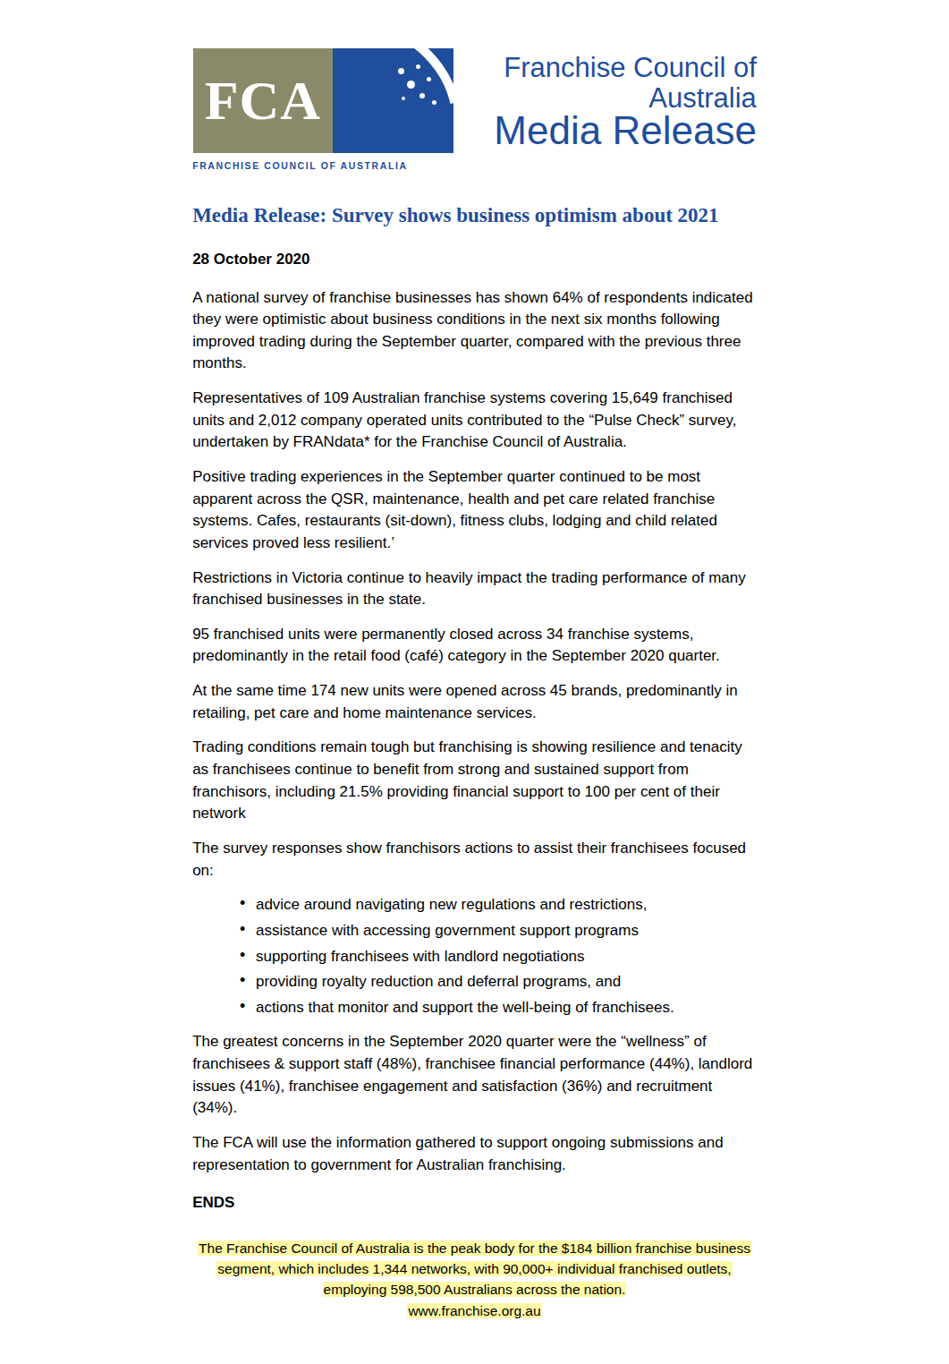FCA
Franchise Council of Australia
Franchise Council of Australia
Media Release
Media Release: Survey shows business optimism about 2021
28 October 2020
A national survey of franchise businesses has shown 64% of respondents indicated they were optimistic about business conditions in the next six months following improved trading during the September quarter, compared with the previous three months.
Representatives of 109 Australian franchise systems covering 15,649 franchised units and 2,012 company operated units contributed to the “Pulse Check” survey, undertaken by FRANdata* for the Franchise Council of Australia.
Positive trading experiences in the September quarter continued to be most apparent across the QSR, maintenance, health and pet care related franchise systems. Cafes, restaurants (sit-down), fitness clubs, lodging and child related services proved less resilient.’
Restrictions in Victoria continue to heavily impact the trading performance of many franchised businesses in the state.
95 franchised units were permanently closed across 34 franchise systems, predominantly in the retail food (café) category in the September 2020 quarter.
At the same time 174 new units were opened across 45 brands, predominantly in retailing, pet care and home maintenance services.
Trading conditions remain tough but franchising is showing resilience and tenacity as franchisees continue to benefit from strong and sustained support from franchisors, including 21.5% providing financial support to 100 per cent of their network
The survey responses show franchisors actions to assist their franchisees focused on:
advice around navigating new regulations and restrictions,
assistance with accessing government support programs
supporting franchisees with landlord negotiations
providing royalty reduction and deferral programs, and
actions that monitor and support the well-being of franchisees.
The greatest concerns in the September 2020 quarter were the “wellness” of franchisees & support staff (48%), franchisee financial performance (44%), landlord issues (41%), franchisee engagement and satisfaction (36%) and recruitment (34%).
The FCA will use the information gathered to support ongoing submissions and representation to government for Australian franchising.
ENDS
The Franchise Council of Australia is the peak body for the $184 billion franchise business
segment, which includes 1,344 networks, with 90,000+ individual franchised outlets,
employing 598,500 Australians across the nation.
www.franchise.org.au